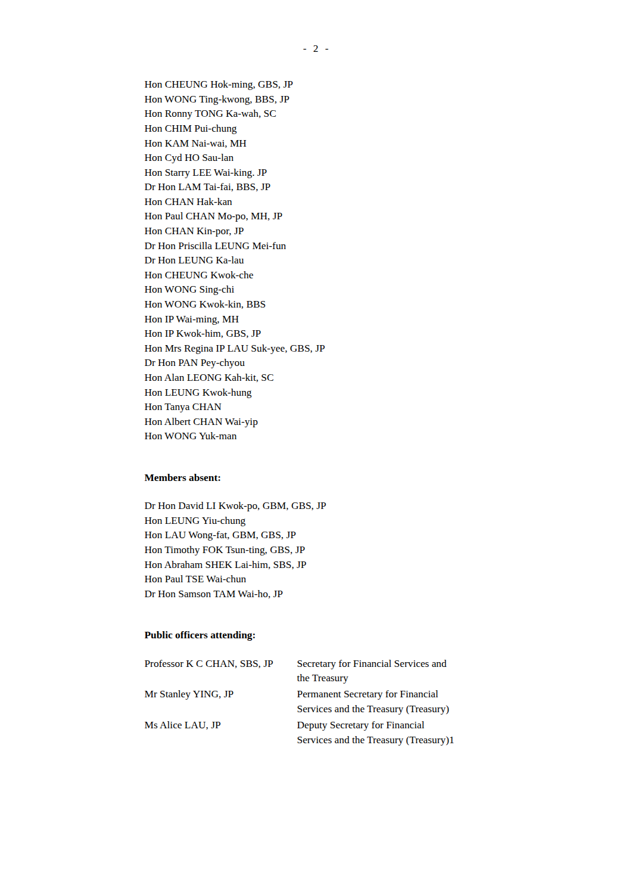- 2 -
Hon CHEUNG Hok-ming, GBS, JP
Hon WONG Ting-kwong, BBS, JP
Hon Ronny TONG Ka-wah, SC
Hon CHIM Pui-chung
Hon KAM Nai-wai, MH
Hon Cyd HO Sau-lan
Hon Starry LEE Wai-king. JP
Dr Hon LAM Tai-fai, BBS, JP
Hon CHAN Hak-kan
Hon Paul CHAN Mo-po, MH, JP
Hon CHAN Kin-por, JP
Dr Hon Priscilla LEUNG Mei-fun
Dr Hon LEUNG Ka-lau
Hon CHEUNG Kwok-che
Hon WONG Sing-chi
Hon WONG Kwok-kin, BBS
Hon IP Wai-ming, MH
Hon IP Kwok-him, GBS, JP
Hon Mrs Regina IP LAU Suk-yee, GBS, JP
Dr Hon PAN Pey-chyou
Hon Alan LEONG Kah-kit, SC
Hon LEUNG Kwok-hung
Hon Tanya CHAN
Hon Albert CHAN Wai-yip
Hon WONG Yuk-man
Members absent:
Dr Hon David LI Kwok-po, GBM, GBS, JP
Hon LEUNG Yiu-chung
Hon LAU Wong-fat, GBM, GBS, JP
Hon Timothy FOK Tsun-ting, GBS, JP
Hon Abraham SHEK Lai-him, SBS, JP
Hon Paul TSE Wai-chun
Dr Hon Samson TAM Wai-ho, JP
Public officers attending:
| Professor K C CHAN, SBS, JP | Secretary for Financial Services and the Treasury |
| Mr Stanley YING, JP | Permanent Secretary for Financial Services and the Treasury (Treasury) |
| Ms Alice LAU, JP | Deputy Secretary for Financial Services and the Treasury (Treasury)1 |